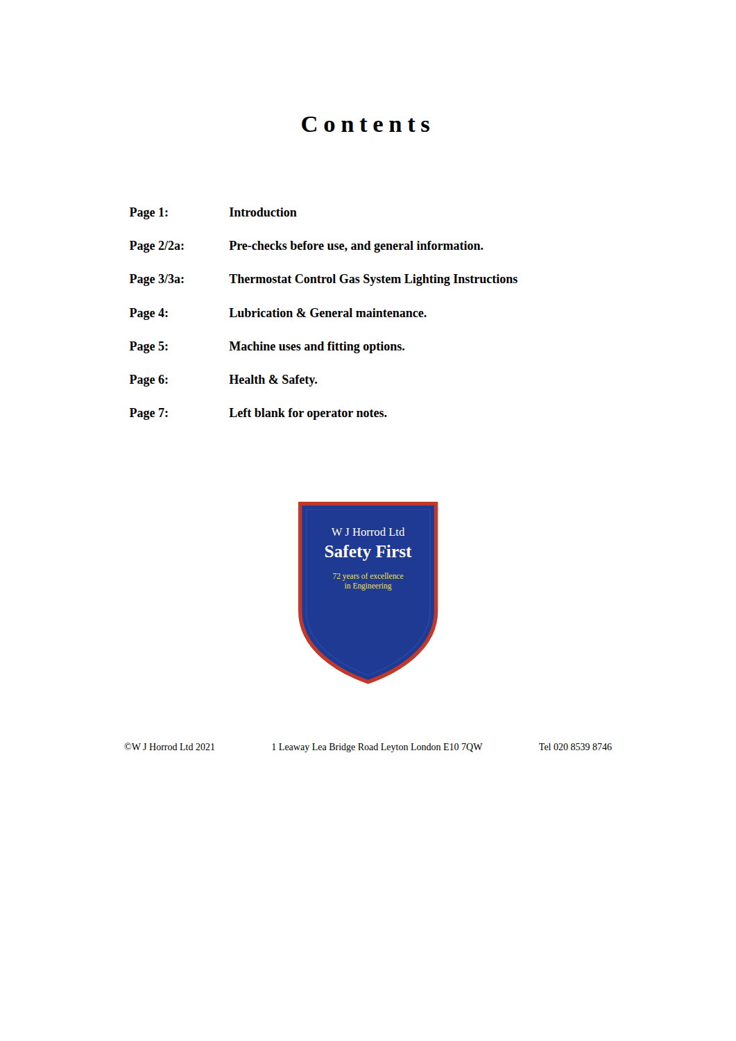Contents
Page 1: Introduction
Page 2/2a: Pre-checks before use, and general information.
Page 3/3a: Thermostat Control Gas System Lighting Instructions
Page 4: Lubrication & General maintenance.
Page 5: Machine uses and fitting options.
Page 6: Health & Safety.
Page 7: Left blank for operator notes.
W J Horrod Ltd
Safety First
72 years of excellence
in Engineering
©W J Horrod Ltd 2021
1 Leaway Lea Bridge Road Leyton London E10 7QW
Tel 020 8539 8746